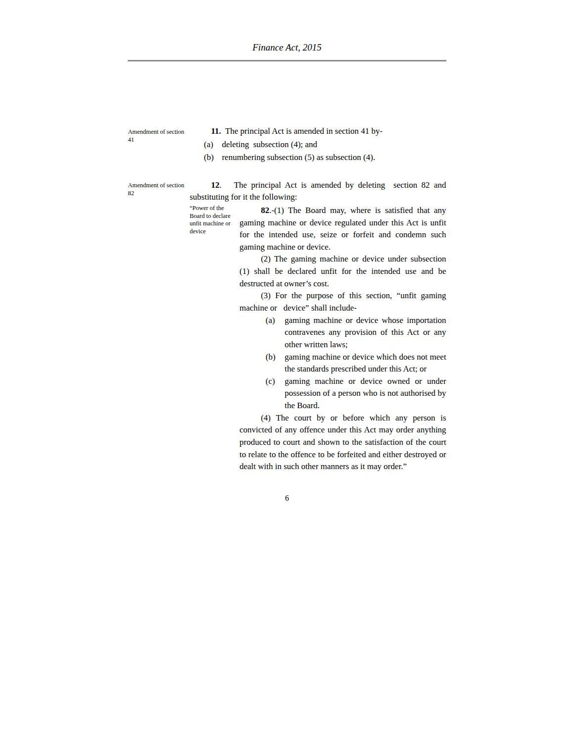Finance Act, 2015
Amendment of section 41
11. The principal Act is amended in section 41 by-
(a) deleting subsection (4); and
(b) renumbering subsection (5) as subsection (4).
Amendment of section 82
12. The principal Act is amended by deleting section 82 and substituting for it the following:
“Power of the Board to declare unfit machine or device
82.-(1) The Board may, where is satisfied that any gaming machine or device regulated under this Act is unfit for the intended use, seize or forfeit and condemn such gaming machine or device.
(2) The gaming machine or device under subsection (1) shall be declared unfit for the intended use and be destructed at owner’s cost.
(3) For the purpose of this section, “unfit gaming machine or device” shall include-
(a) gaming machine or device whose importation contravenes any provision of this Act or any other written laws;
(b) gaming machine or device which does not meet the standards prescribed under this Act; or
(c) gaming machine or device owned or under possession of a person who is not authorised by the Board.
(4) The court by or before which any person is convicted of any offence under this Act may order anything produced to court and shown to the satisfaction of the court to relate to the offence to be forfeited and either destroyed or dealt with in such other manners as it may order.”
6